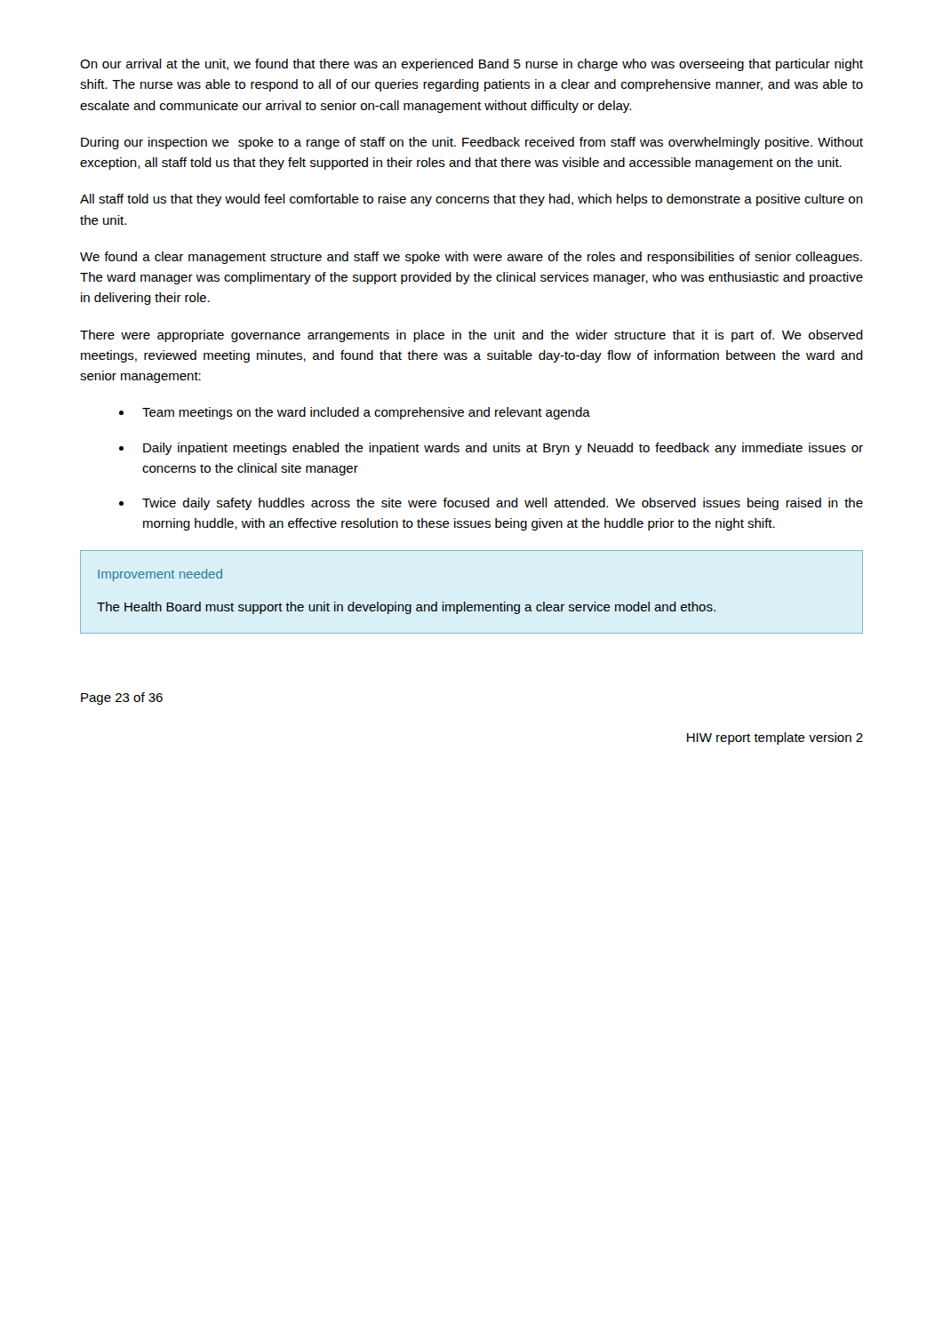On our arrival at the unit, we found that there was an experienced Band 5 nurse in charge who was overseeing that particular night shift. The nurse was able to respond to all of our queries regarding patients in a clear and comprehensive manner, and was able to escalate and communicate our arrival to senior on-call management without difficulty or delay.
During our inspection we spoke to a range of staff on the unit. Feedback received from staff was overwhelmingly positive. Without exception, all staff told us that they felt supported in their roles and that there was visible and accessible management on the unit.
All staff told us that they would feel comfortable to raise any concerns that they had, which helps to demonstrate a positive culture on the unit.
We found a clear management structure and staff we spoke with were aware of the roles and responsibilities of senior colleagues. The ward manager was complimentary of the support provided by the clinical services manager, who was enthusiastic and proactive in delivering their role.
There were appropriate governance arrangements in place in the unit and the wider structure that it is part of. We observed meetings, reviewed meeting minutes, and found that there was a suitable day-to-day flow of information between the ward and senior management:
Team meetings on the ward included a comprehensive and relevant agenda
Daily inpatient meetings enabled the inpatient wards and units at Bryn y Neuadd to feedback any immediate issues or concerns to the clinical site manager
Twice daily safety huddles across the site were focused and well attended. We observed issues being raised in the morning huddle, with an effective resolution to these issues being given at the huddle prior to the night shift.
Improvement needed
The Health Board must support the unit in developing and implementing a clear service model and ethos.
Page 23 of 36
HIW report template version 2